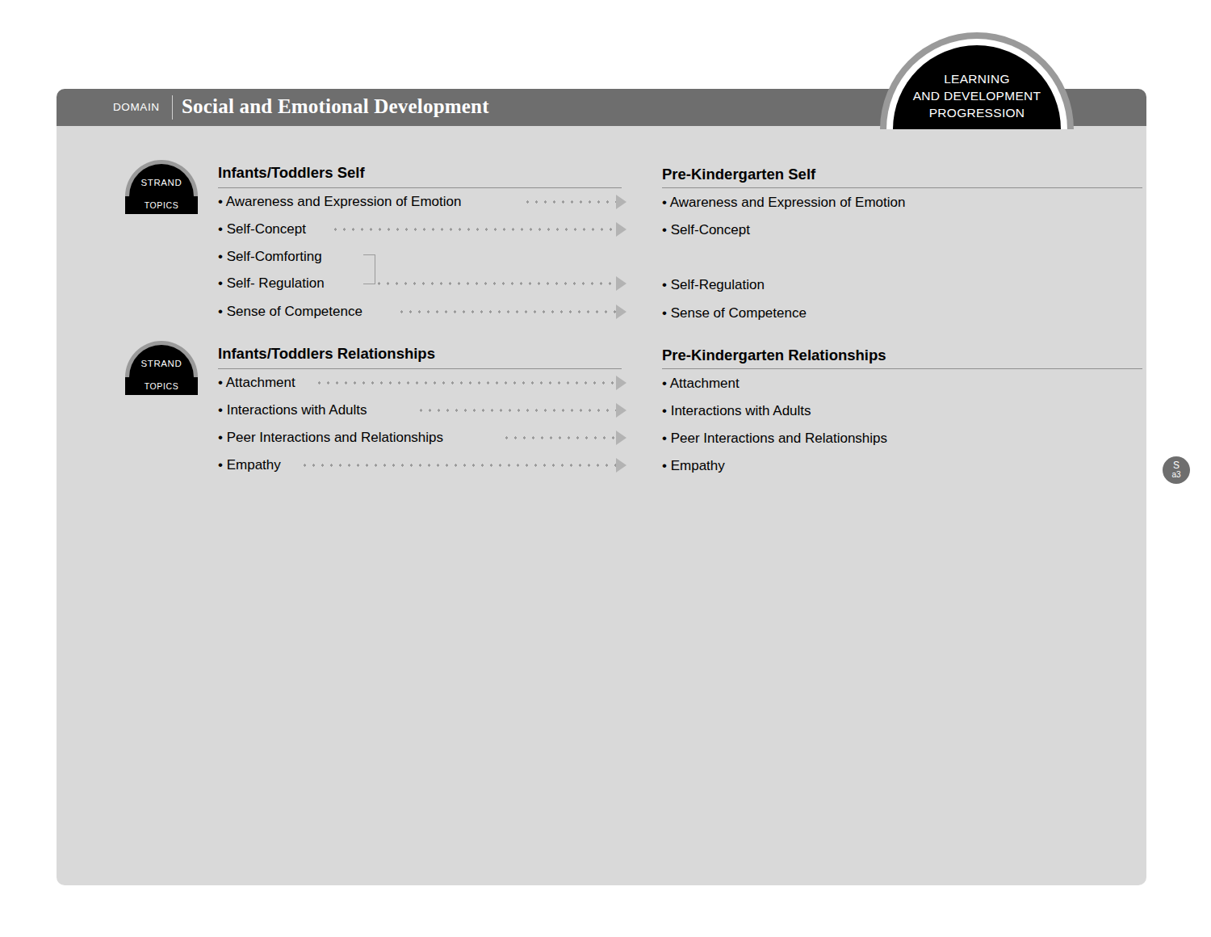LEARNING
AND DEVELOPMENT
PROGRESSION
DOMAIN
Social and Emotional Development
STRAND
TOPICS
Infants/Toddlers Self
Pre-Kindergarten Self
• Awareness and Expression of Emotion
• Self-Concept
• Self-Comforting
• Self- Regulation
• Sense of Competence
• Awareness and Expression of Emotion
• Self-Concept
• Self-Regulation
• Sense of Competence
STRAND
TOPICS
Infants/Toddlers Relationships
Pre-Kindergarten Relationships
• Attachment
• Interactions with Adults
• Peer Interactions and Relationships
• Empathy
• Attachment
• Interactions with Adults
• Peer Interactions and Relationships
• Empathy
S a3